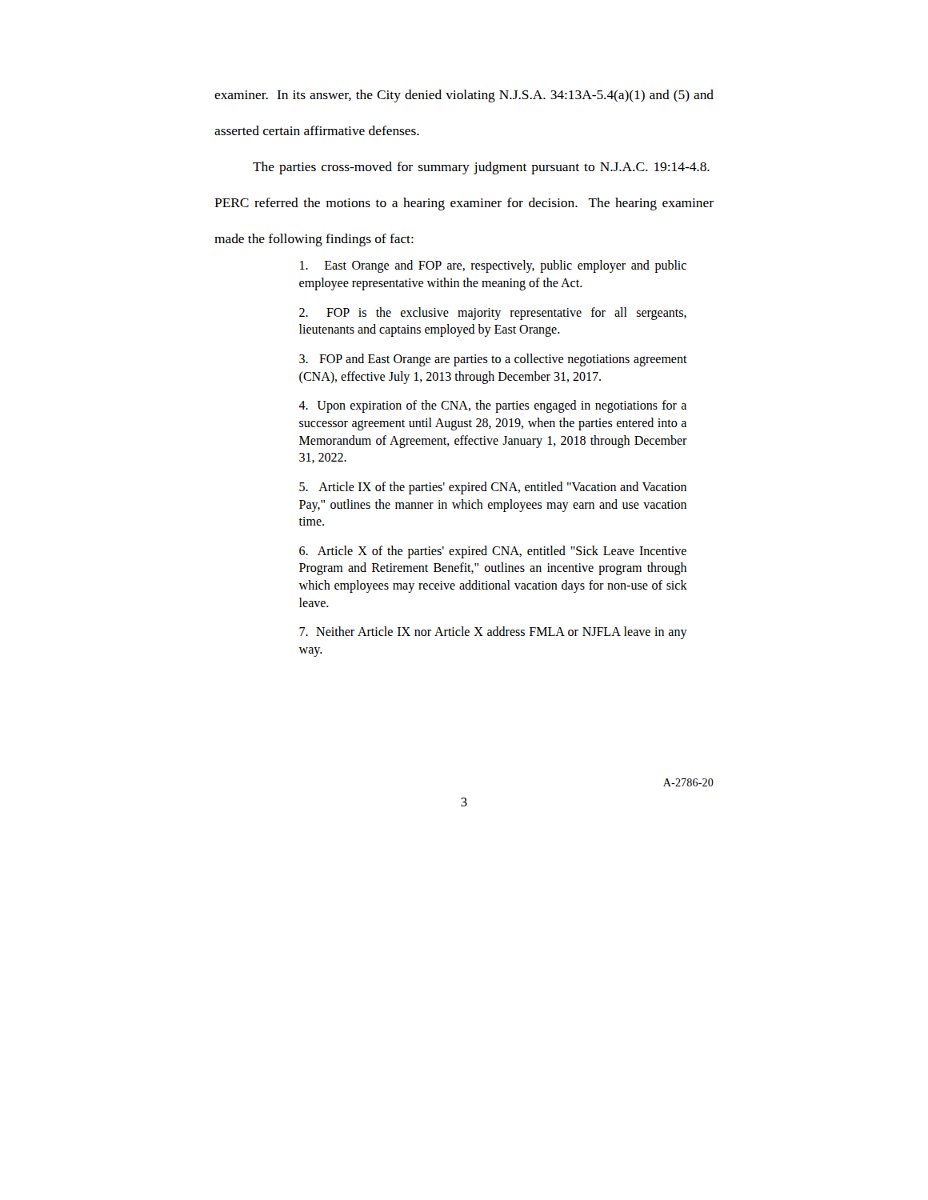examiner. In its answer, the City denied violating N.J.S.A. 34:13A-5.4(a)(1) and (5) and asserted certain affirmative defenses.
The parties cross-moved for summary judgment pursuant to N.J.A.C. 19:14-4.8. PERC referred the motions to a hearing examiner for decision. The hearing examiner made the following findings of fact:
1. East Orange and FOP are, respectively, public employer and public employee representative within the meaning of the Act.
2. FOP is the exclusive majority representative for all sergeants, lieutenants and captains employed by East Orange.
3. FOP and East Orange are parties to a collective negotiations agreement (CNA), effective July 1, 2013 through December 31, 2017.
4. Upon expiration of the CNA, the parties engaged in negotiations for a successor agreement until August 28, 2019, when the parties entered into a Memorandum of Agreement, effective January 1, 2018 through December 31, 2022.
5. Article IX of the parties' expired CNA, entitled "Vacation and Vacation Pay," outlines the manner in which employees may earn and use vacation time.
6. Article X of the parties' expired CNA, entitled "Sick Leave Incentive Program and Retirement Benefit," outlines an incentive program through which employees may receive additional vacation days for non-use of sick leave.
7. Neither Article IX nor Article X address FMLA or NJFLA leave in any way.
A-2786-20
3